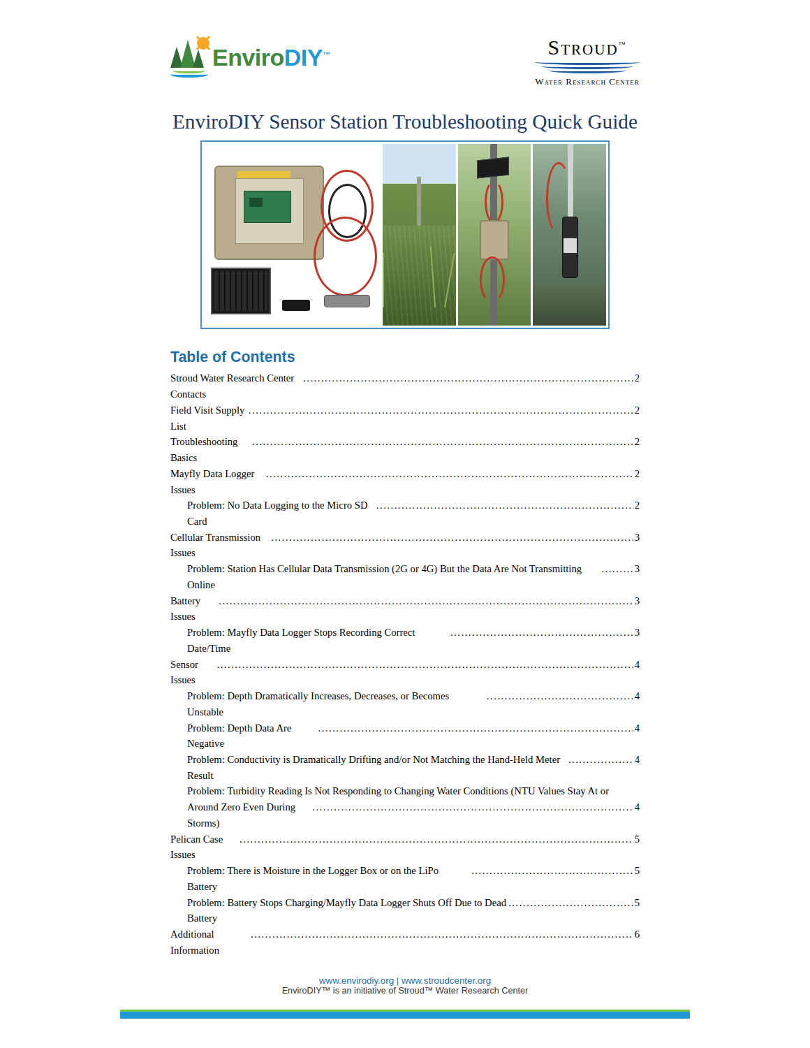Enviro DIY™
Stroud™
Water Research Center
EnviroDIY Sensor Station Troubleshooting Quick Guide
Table of Contents
Stroud Water Research Center Contacts ................................................................................................................. 2
Field Visit Supply List ................................................................................................................................. 2
Troubleshooting Basics ............................................................................................................................... 2
Mayfly Data Logger Issues ......................................................................................................................... 2
Problem: No Data Logging to the Micro SD Card ............................................................................. 2
Cellular Transmission Issues ....................................................................................................................... 3
Problem: Station Has Cellular Data Transmission (2G or 4G) But the Data Are Not Transmitting Online ......... 3
Battery Issues ............................................................................................................................................. 3
Problem: Mayfly Data Logger Stops Recording Correct Date/Time ..................................................... 3
Sensor Issues .............................................................................................................................................. 4
Problem: Depth Dramatically Increases, Decreases, or Becomes Unstable ......................................... 4
Problem: Depth Data Are Negative ................................................................................................. 4
Problem: Conductivity is Dramatically Drifting and/or Not Matching the Hand-Held Meter Result ................... 4
Problem: Turbidity Reading Is Not Responding to Changing Water Conditions (NTU Values Stay At or
Around Zero Even During Storms) ....................................................................................................... 4
Pelican Case Issues ................................................................................................................................. 5
Problem: There is Moisture in the Logger Box or on the LiPo Battery ............................................. 5
Problem: Battery Stops Charging/Mayfly Data Logger Shuts Off Due to Dead Battery ...................................... 5
Additional Information ................................................................................................................................ 6
www.envirodiy.org | www.stroudcenter.org
EnviroDIY™ is an initiative of Stroud™ Water Research Center